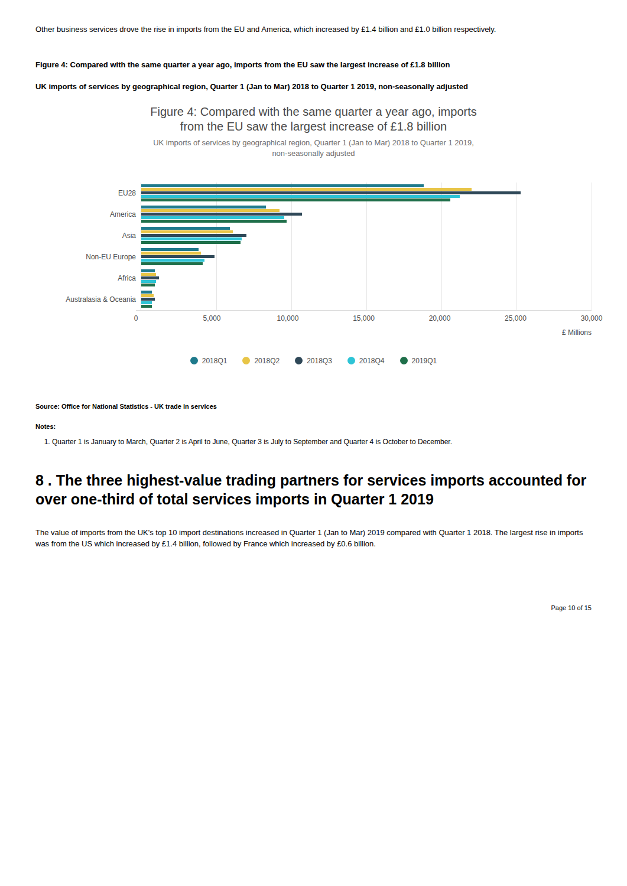Other business services drove the rise in imports from the EU and America, which increased by £1.4 billion and £1.0 billion respectively.
Figure 4: Compared with the same quarter a year ago, imports from the EU saw the largest increase of £1.8 billion
UK imports of services by geographical region, Quarter 1 (Jan to Mar) 2018 to Quarter 1 2019, non-seasonally adjusted
Figure 4: Compared with the same quarter a year ago, imports
from the EU saw the largest increase of £1.8 billion
UK imports of services by geographical region, Quarter 1 (Jan to Mar) 2018 to Quarter 1 2019,
non-seasonally adjusted
EU28
America
Asia
Non-EU Europe
Africa
Australasia & Oceania
0 5,000 10,000 15,000 20,000 25,000 30,000
£ Millions
2018Q1
2018Q2
2018Q3
2018Q4
2019Q1
Source: Office for National Statistics - UK trade in services
Notes:
Quarter 1 is January to March, Quarter 2 is April to June, Quarter 3 is July to September and Quarter 4 is October to December.
8 . The three highest-value trading partners for services imports accounted for over one-third of total services imports in Quarter 1 2019
The value of imports from the UK's top 10 import destinations increased in Quarter 1 (Jan to Mar) 2019 compared with Quarter 1 2018. The largest rise in imports was from the US which increased by £1.4 billion, followed by France which increased by £0.6 billion.
Page 10 of 15